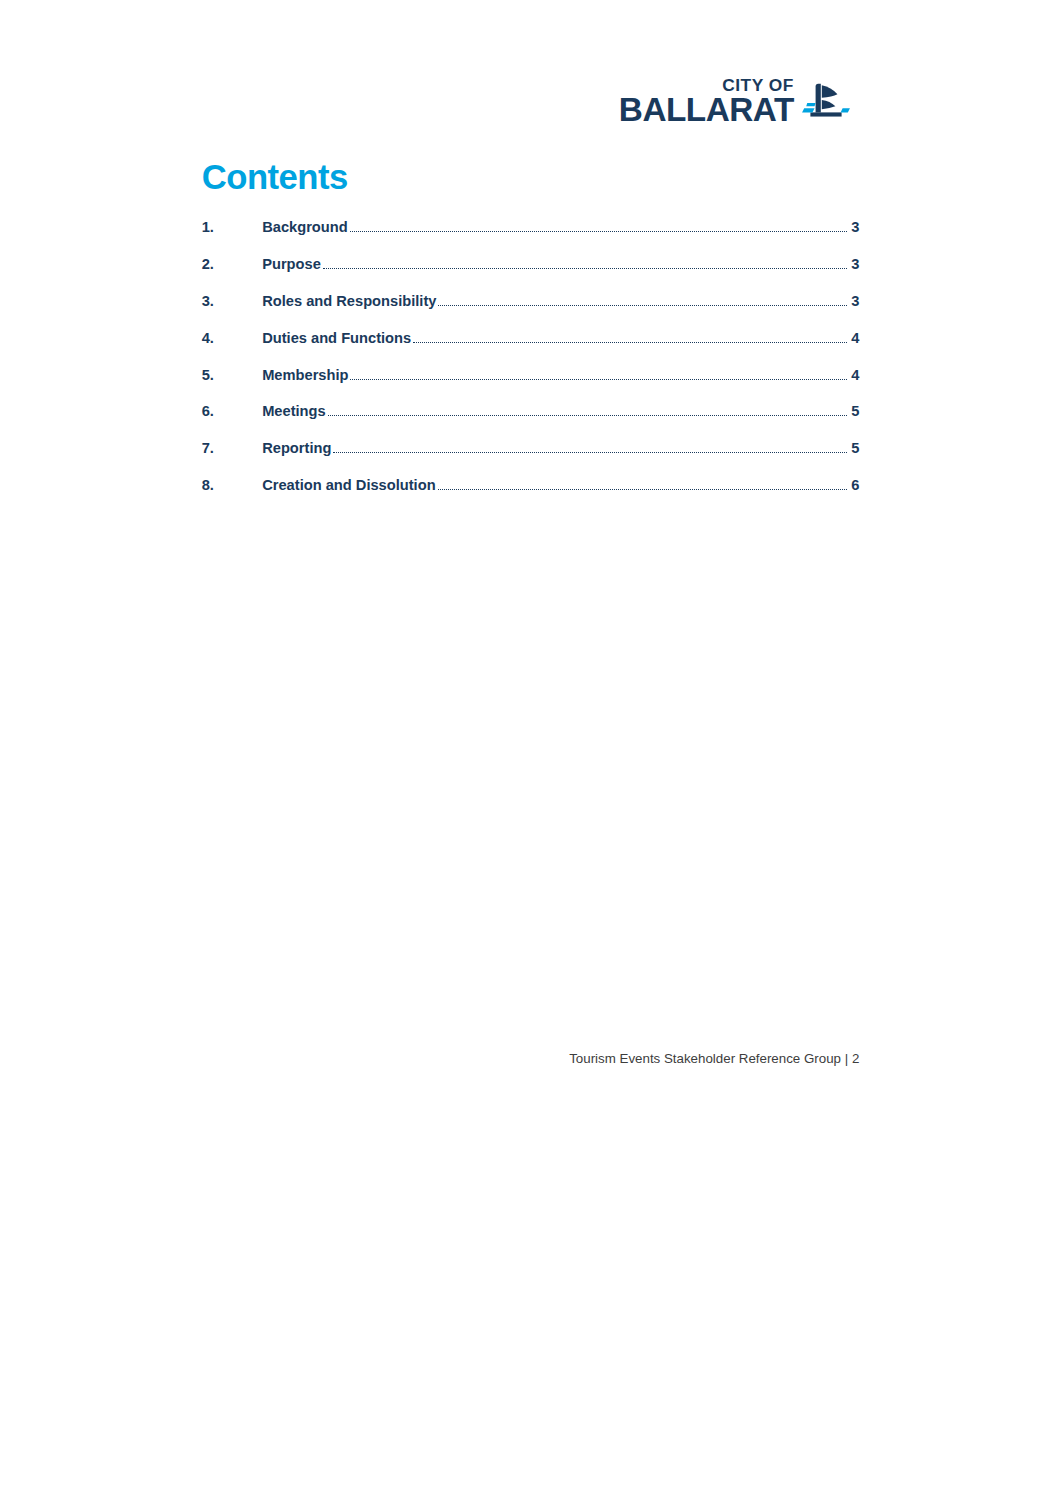CITY OF BALLARAT
Contents
1. Background 3
2. Purpose 3
3. Roles and Responsibility 3
4. Duties and Functions 4
5. Membership 4
6. Meetings 5
7. Reporting 5
8. Creation and Dissolution 6
Tourism Events Stakeholder Reference Group | 2